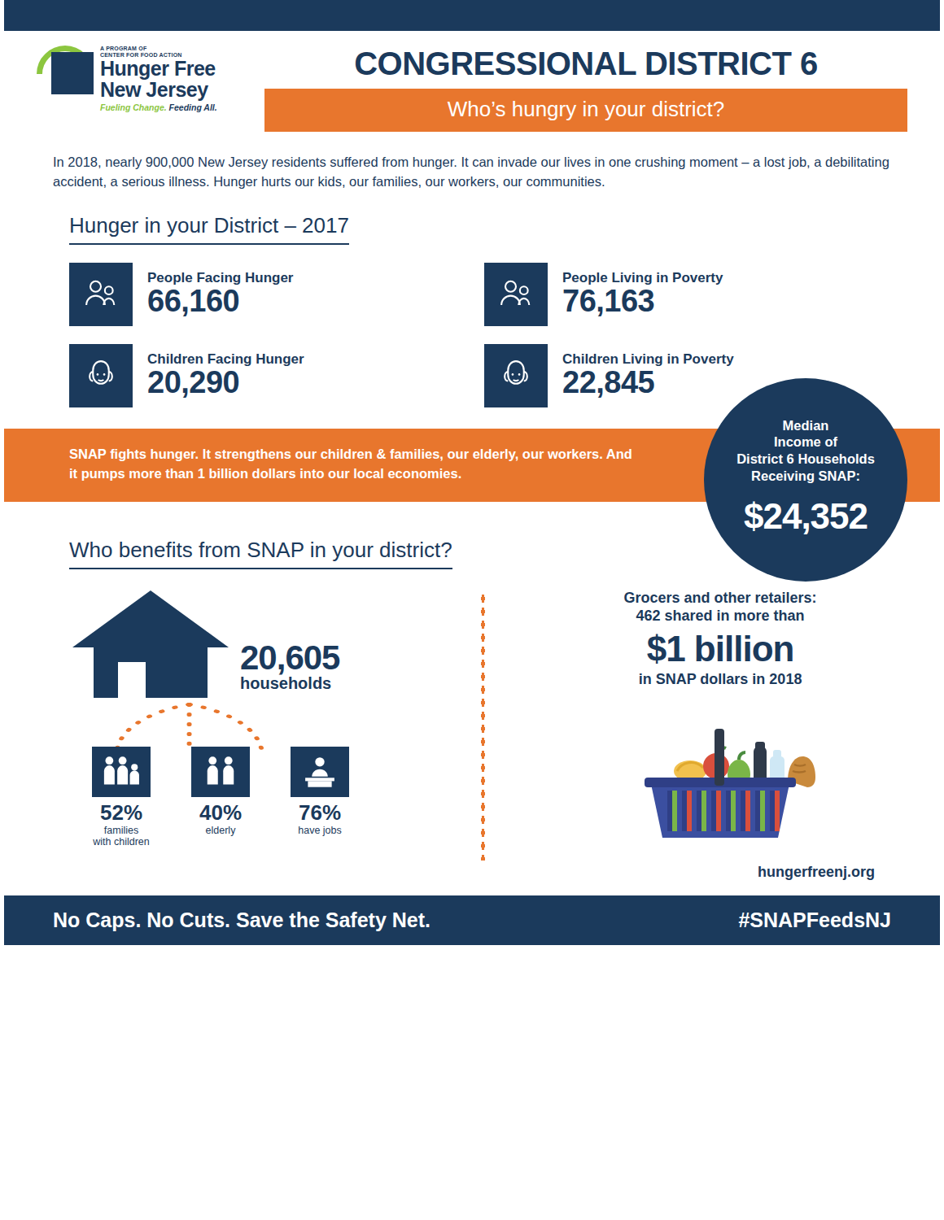A Program of
Center for Food Action
Hunger Free
New Jersey
Fueling Change. Feeding All.
CONGRESSIONAL DISTRICT 6
Who’s hungry in your district?
In 2018, nearly 900,000 New Jersey residents suffered from hunger. It can invade our lives in one crushing moment – a lost job, a debilitating accident, a serious illness. Hunger hurts our kids, our families, our workers, our communities.
Hunger in your District – 2017
People Facing Hunger
66,160
People Living in Poverty
76,163
Children Facing Hunger
20,290
Children Living in Poverty
22,845
SNAP fights hunger. It strengthens our children & families, our elderly, our workers. And it pumps more than 1 billion dollars into our local economies.
Median
Income of
District 6 Households
Receiving SNAP:
$24,352
Who benefits from SNAP in your district?
20,605
households
52%
families
with children
40%
elderly
76%
have jobs
Grocers and other retailers:
462 shared in more than
$1 billion
in SNAP dollars in 2018
hungerfreenj.org
No Caps. No Cuts. Save the Safety Net.
#SNAPFeedsNJ